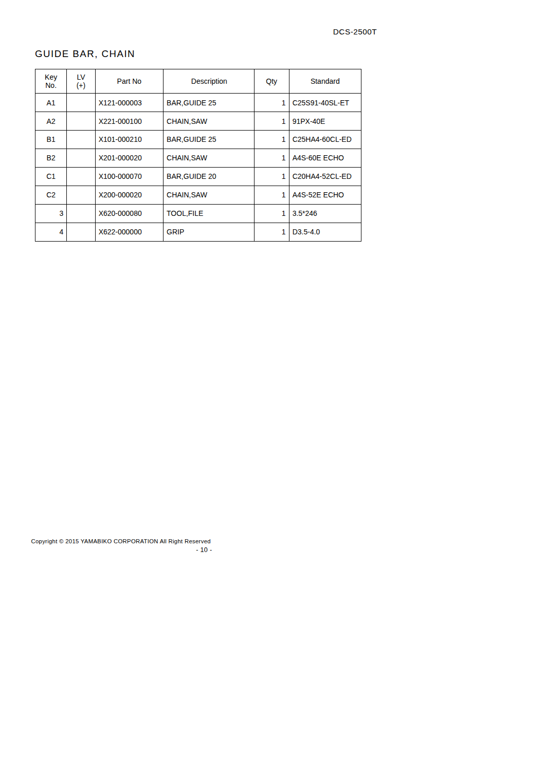DCS-2500T
GUIDE BAR, CHAIN
| Key No. | LV (+) | Part No | Description | Qty | Standard |
| --- | --- | --- | --- | --- | --- |
| A1 | | X121-000003 | BAR,GUIDE 25 | 1 | C25S91-40SL-ET |
| A2 | | X221-000100 | CHAIN,SAW | 1 | 91PX-40E |
| B1 | | X101-000210 | BAR,GUIDE 25 | 1 | C25HA4-60CL-ED |
| B2 | | X201-000020 | CHAIN,SAW | 1 | A4S-60E ECHO |
| C1 | | X100-000070 | BAR,GUIDE 20 | 1 | C20HA4-52CL-ED |
| C2 | | X200-000020 | CHAIN,SAW | 1 | A4S-52E ECHO |
| 3 | | X620-000080 | TOOL,FILE | 1 | 3.5*246 |
| 4 | | X622-000000 | GRIP | 1 | D3.5-4.0 |
Copyright © 2015 YAMABIKO CORPORATION All Right Reserved
- 10 -